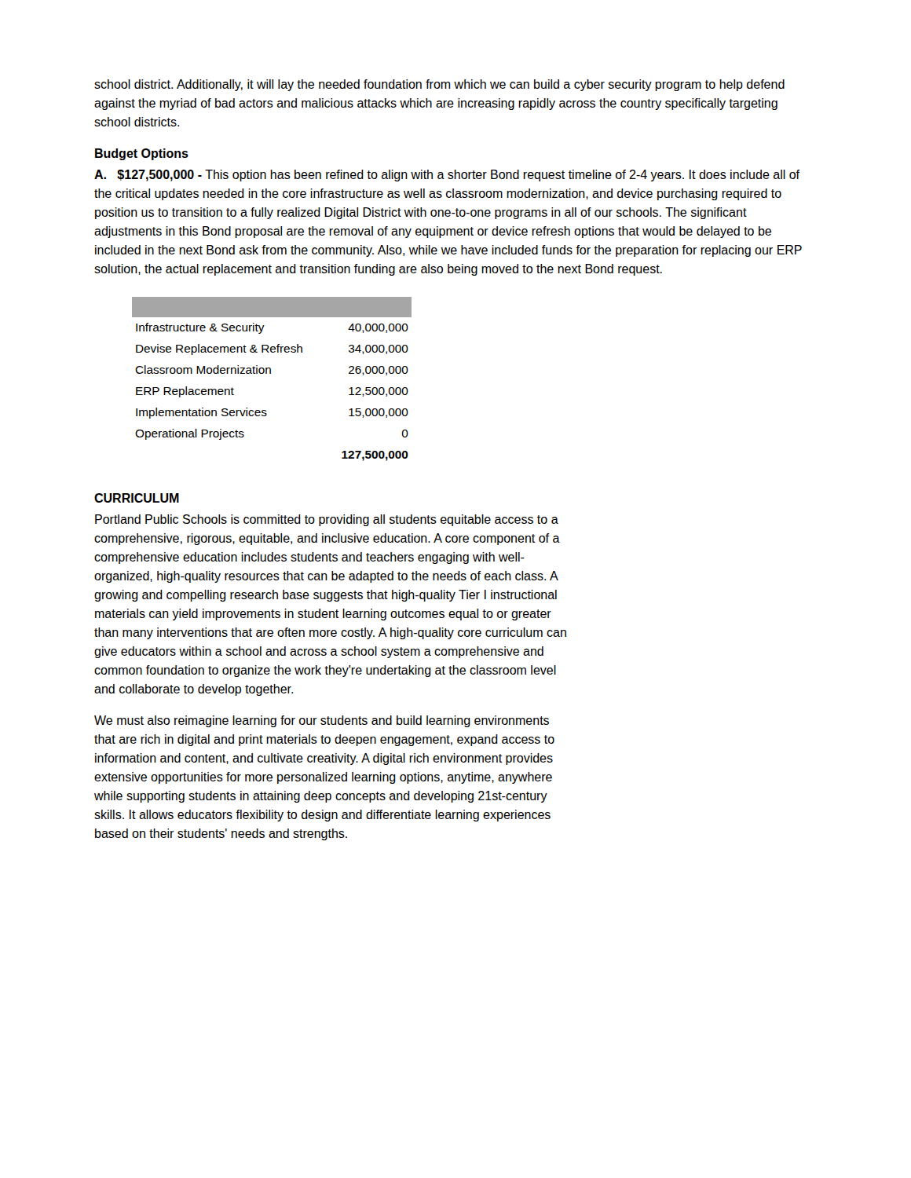school district. Additionally, it will lay the needed foundation from which we can build a cyber security program to help defend against the myriad of bad actors and malicious attacks which are increasing rapidly across the country specifically targeting school districts.
Budget Options
A. $127,500,000 - This option has been refined to align with a shorter Bond request timeline of 2-4 years. It does include all of the critical updates needed in the core infrastructure as well as classroom modernization, and device purchasing required to position us to transition to a fully realized Digital District with one-to-one programs in all of our schools. The significant adjustments in this Bond proposal are the removal of any equipment or device refresh options that would be delayed to be included in the next Bond ask from the community. Also, while we have included funds for the preparation for replacing our ERP solution, the actual replacement and transition funding are also being moved to the next Bond request.
| Infrastructure & Security | 40,000,000 |
| Devise Replacement & Refresh | 34,000,000 |
| Classroom Modernization | 26,000,000 |
| ERP Replacement | 12,500,000 |
| Implementation Services | 15,000,000 |
| Operational Projects | 0 |
| | 127,500,000 |
CURRICULUM
Portland Public Schools is committed to providing all students equitable access to a comprehensive, rigorous, equitable, and inclusive education. A core component of a comprehensive education includes students and teachers engaging with well-organized, high-quality resources that can be adapted to the needs of each class. A growing and compelling research base suggests that high-quality Tier I instructional materials can yield improvements in student learning outcomes equal to or greater than many interventions that are often more costly. A high-quality core curriculum can give educators within a school and across a school system a comprehensive and common foundation to organize the work they're undertaking at the classroom level and collaborate to develop together.
We must also reimagine learning for our students and build learning environments that are rich in digital and print materials to deepen engagement, expand access to information and content, and cultivate creativity. A digital rich environment provides extensive opportunities for more personalized learning options, anytime, anywhere while supporting students in attaining deep concepts and developing 21st-century skills. It allows educators flexibility to design and differentiate learning experiences based on their students' needs and strengths.